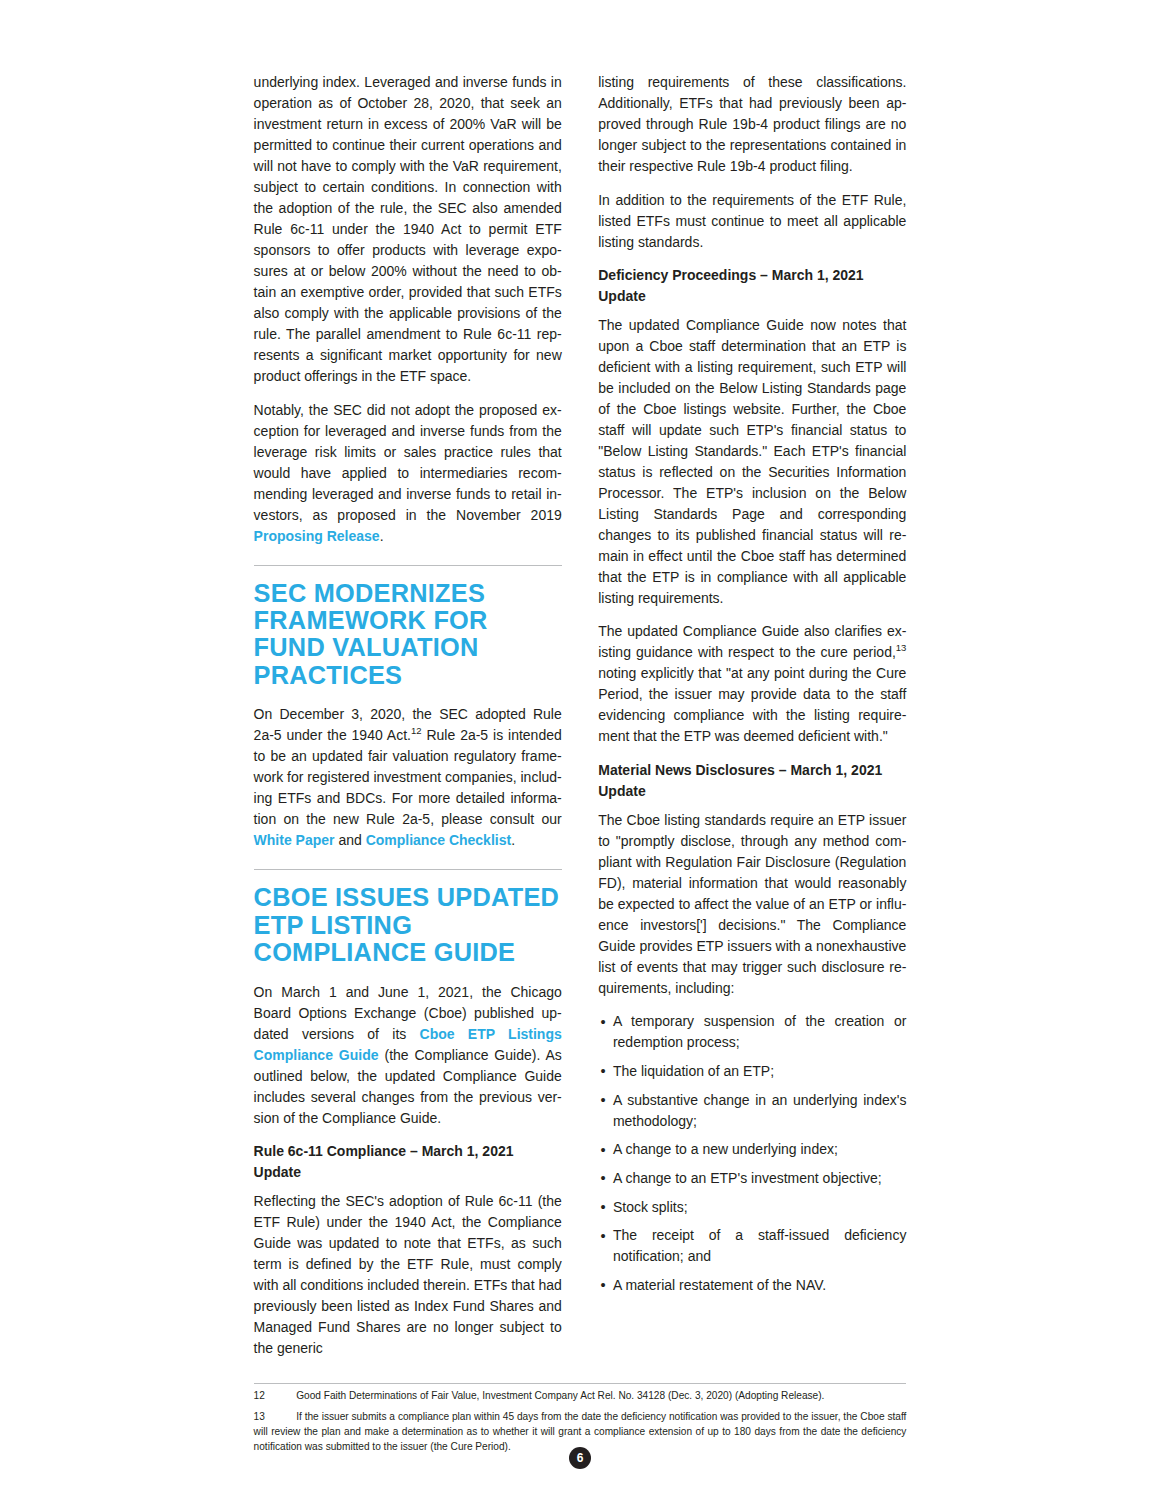underlying index. Leveraged and inverse funds in operation as of October 28, 2020, that seek an investment return in excess of 200% VaR will be permitted to continue their current operations and will not have to comply with the VaR requirement, subject to certain conditions. In connection with the adoption of the rule, the SEC also amended Rule 6c-11 under the 1940 Act to permit ETF sponsors to offer products with leverage exposures at or below 200% without the need to obtain an exemptive order, provided that such ETFs also comply with the applicable provisions of the rule. The parallel amendment to Rule 6c-11 represents a significant market opportunity for new product offerings in the ETF space.
Notably, the SEC did not adopt the proposed exception for leveraged and inverse funds from the leverage risk limits or sales practice rules that would have applied to intermediaries recommending leveraged and inverse funds to retail investors, as proposed in the November 2019 Proposing Release.
SEC Modernizes Framework for Fund Valuation Practices
On December 3, 2020, the SEC adopted Rule 2a-5 under the 1940 Act.12 Rule 2a-5 is intended to be an updated fair valuation regulatory framework for registered investment companies, including ETFs and BDCs. For more detailed information on the new Rule 2a-5, please consult our White Paper and Compliance Checklist.
Cboe Issues Updated ETP Listing Compliance Guide
On March 1 and June 1, 2021, the Chicago Board Options Exchange (Cboe) published updated versions of its Cboe ETP Listings Compliance Guide (the Compliance Guide). As outlined below, the updated Compliance Guide includes several changes from the previous version of the Compliance Guide.
Rule 6c-11 Compliance – March 1, 2021 Update
Reflecting the SEC's adoption of Rule 6c-11 (the ETF Rule) under the 1940 Act, the Compliance Guide was updated to note that ETFs, as such term is defined by the ETF Rule, must comply with all conditions included therein. ETFs that had previously been listed as Index Fund Shares and Managed Fund Shares are no longer subject to the generic
listing requirements of these classifications. Additionally, ETFs that had previously been approved through Rule 19b-4 product filings are no longer subject to the representations contained in their respective Rule 19b-4 product filing.
In addition to the requirements of the ETF Rule, listed ETFs must continue to meet all applicable listing standards.
Deficiency Proceedings – March 1, 2021 Update
The updated Compliance Guide now notes that upon a Cboe staff determination that an ETP is deficient with a listing requirement, such ETP will be included on the Below Listing Standards page of the Cboe listings website. Further, the Cboe staff will update such ETP's financial status to "Below Listing Standards." Each ETP's financial status is reflected on the Securities Information Processor. The ETP's inclusion on the Below Listing Standards Page and corresponding changes to its published financial status will remain in effect until the Cboe staff has determined that the ETP is in compliance with all applicable listing requirements.
The updated Compliance Guide also clarifies existing guidance with respect to the cure period,13 noting explicitly that "at any point during the Cure Period, the issuer may provide data to the staff evidencing compliance with the listing requirement that the ETP was deemed deficient with."
Material News Disclosures – March 1, 2021 Update
The Cboe listing standards require an ETP issuer to "promptly disclose, through any method compliant with Regulation Fair Disclosure (Regulation FD), material information that would reasonably be expected to affect the value of an ETP or influence investors['] decisions." The Compliance Guide provides ETP issuers with a nonexhaustive list of events that may trigger such disclosure requirements, including:
A temporary suspension of the creation or redemption process;
The liquidation of an ETP;
A substantive change in an underlying index's methodology;
A change to a new underlying index;
A change to an ETP's investment objective;
Stock splits;
The receipt of a staff-issued deficiency notification; and
A material restatement of the NAV.
12 Good Faith Determinations of Fair Value, Investment Company Act Rel. No. 34128 (Dec. 3, 2020) (Adopting Release).
13 If the issuer submits a compliance plan within 45 days from the date the deficiency notification was provided to the issuer, the Cboe staff will review the plan and make a determination as to whether it will grant a compliance extension of up to 180 days from the date the deficiency notification was submitted to the issuer (the Cure Period).
6